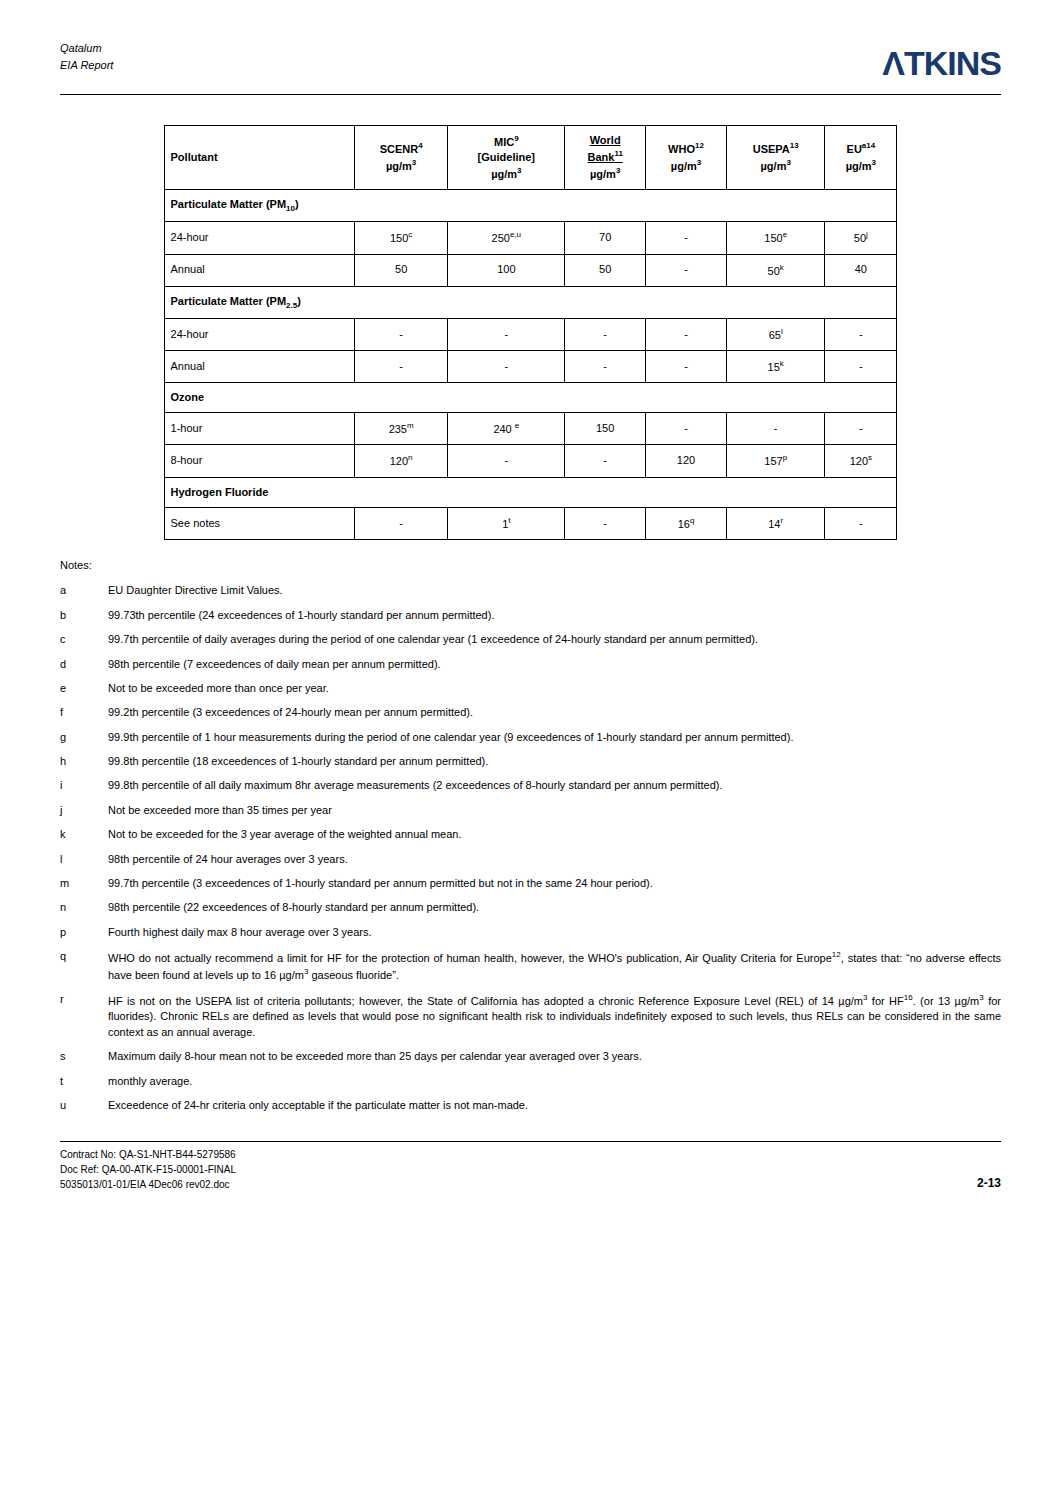Qatalum
EIA Report
ΛTKINS
| Pollutant | SCENR 4 µg/m 3 | MIC 9 [Guideline] µg/m 3 | World Bank 11 µg/m 3 | WHO 12 µg/m 3 | USEPA 13 µg/m 3 | EU a14 µg/m 3 |
| --- | --- | --- | --- | --- | --- | --- |
| Particulate Matter (PM 10 ) |
| 24-hour | 150 c | 250 e,u | 70 | - | 150 e | 50 j |
| Annual | 50 | 100 | 50 | - | 50 k | 40 |
| Particulate Matter (PM 2.5 ) |
| 24-hour | - | - | - | - | 65 l | - |
| Annual | - | - | - | - | 15 k | - |
| Ozone |
| 1-hour | 235 m | 240 e | 150 | - | - | - |
| 8-hour | 120 n | - | - | 120 | 157 p | 120 s |
| Hydrogen Fluoride |
| See notes | - | 1 t | - | 16 q | 14 r | - |
Notes:
a
EU Daughter Directive Limit Values.
b
99.73th percentile (24 exceedences of 1-hourly standard per annum permitted).
c
99.7th percentile of daily averages during the period of one calendar year (1 exceedence of 24-hourly standard per annum permitted).
d
98th percentile (7 exceedences of daily mean per annum permitted).
e
Not to be exceeded more than once per year.
f
99.2th percentile (3 exceedences of 24-hourly mean per annum permitted).
g
99.9th percentile of 1 hour measurements during the period of one calendar year (9 exceedences of 1-hourly standard per annum permitted).
h
99.8th percentile (18 exceedences of 1-hourly standard per annum permitted).
i
99.8th percentile of all daily maximum 8hr average measurements (2 exceedences of 8-hourly standard per annum permitted).
j
Not be exceeded more than 35 times per year
k
Not to be exceeded for the 3 year average of the weighted annual mean.
l
98th percentile of 24 hour averages over 3 years.
m
99.7th percentile (3 exceedences of 1-hourly standard per annum permitted but not in the same 24 hour period).
n
98th percentile (22 exceedences of 8-hourly standard per annum permitted).
p
Fourth highest daily max 8 hour average over 3 years.
q
WHO do not actually recommend a limit for HF for the protection of human health, however, the WHO's publication, Air Quality Criteria for Europe12, states that: “no adverse effects have been found at levels up to 16 µg/m3 gaseous fluoride”.
r
HF is not on the USEPA list of criteria pollutants; however, the State of California has adopted a chronic Reference Exposure Level (REL) of 14 µg/m3 for HF16. (or 13 µg/m3 for fluorides). Chronic RELs are defined as levels that would pose no significant health risk to individuals indefinitely exposed to such levels, thus RELs can be considered in the same context as an annual average.
s
Maximum daily 8-hour mean not to be exceeded more than 25 days per calendar year averaged over 3 years.
t
monthly average.
u
Exceedence of 24-hr criteria only acceptable if the particulate matter is not man-made.
Contract No: QA-S1-NHT-B44-5279586
Doc Ref: QA-00-ATK-F15-00001-FINAL
5035013/01-01/EIA 4Dec06 rev02.doc
2-13